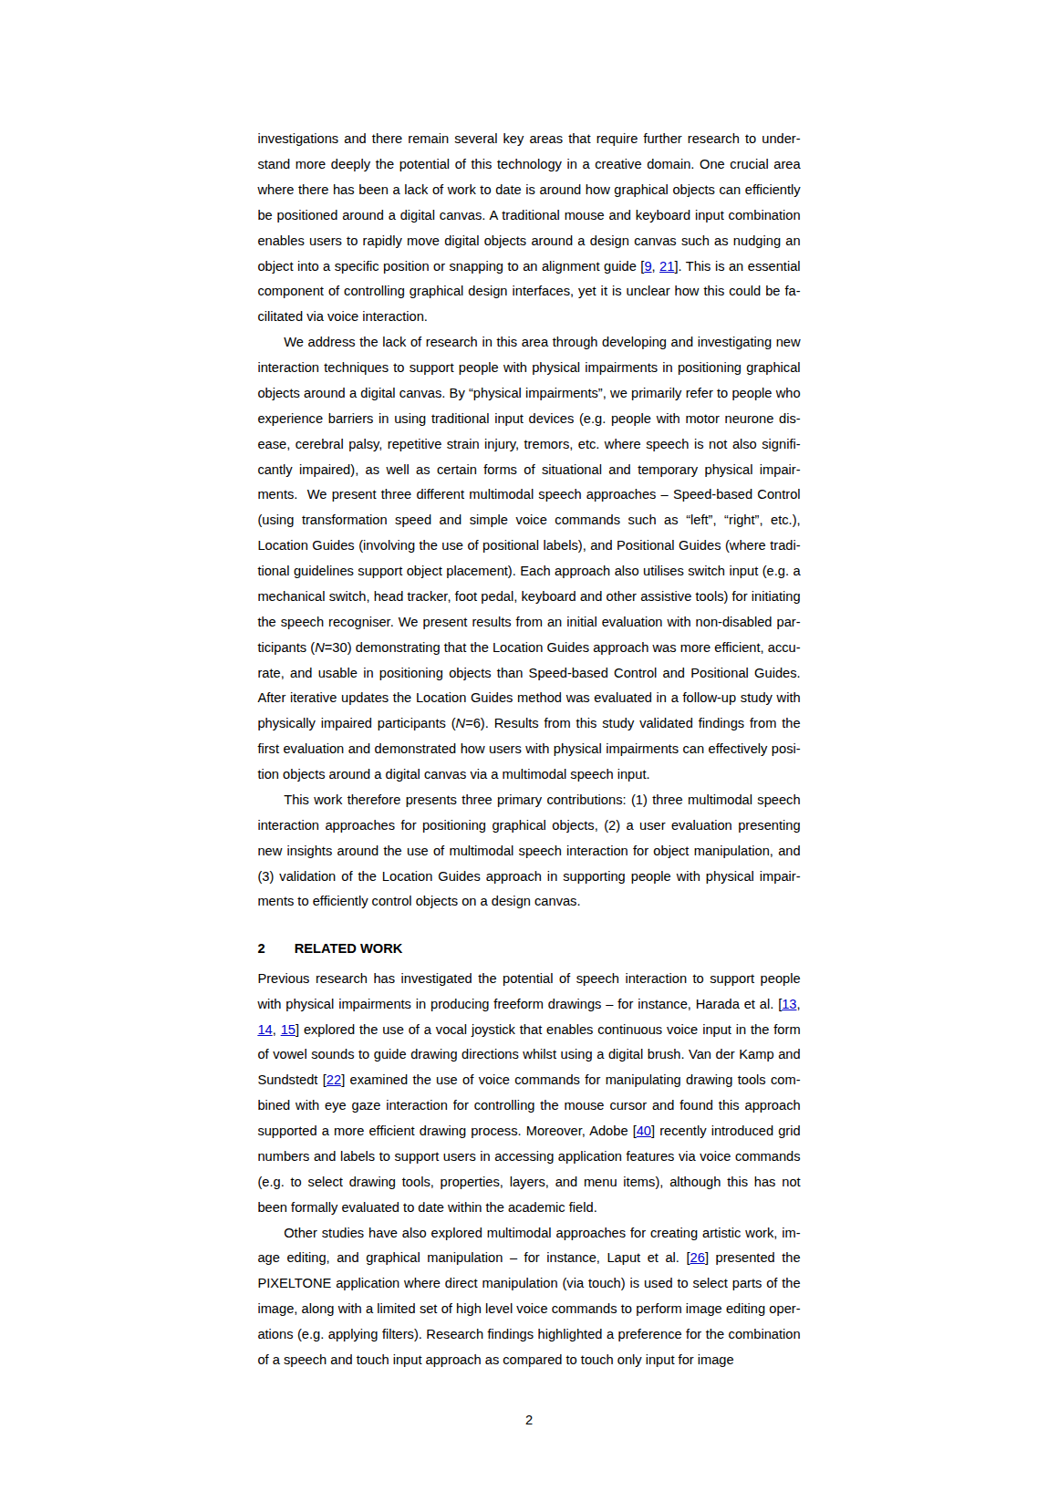investigations and there remain several key areas that require further research to understand more deeply the potential of this technology in a creative domain. One crucial area where there has been a lack of work to date is around how graphical objects can efficiently be positioned around a digital canvas. A traditional mouse and keyboard input combination enables users to rapidly move digital objects around a design canvas such as nudging an object into a specific position or snapping to an alignment guide [9, 21]. This is an essential component of controlling graphical design interfaces, yet it is unclear how this could be facilitated via voice interaction.
We address the lack of research in this area through developing and investigating new interaction techniques to support people with physical impairments in positioning graphical objects around a digital canvas. By “physical impairments”, we primarily refer to people who experience barriers in using traditional input devices (e.g. people with motor neurone disease, cerebral palsy, repetitive strain injury, tremors, etc. where speech is not also significantly impaired), as well as certain forms of situational and temporary physical impairments. We present three different multimodal speech approaches – Speed-based Control (using transformation speed and simple voice commands such as “left”, “right”, etc.), Location Guides (involving the use of positional labels), and Positional Guides (where traditional guidelines support object placement). Each approach also utilises switch input (e.g. a mechanical switch, head tracker, foot pedal, keyboard and other assistive tools) for initiating the speech recogniser. We present results from an initial evaluation with non-disabled participants (N=30) demonstrating that the Location Guides approach was more efficient, accurate, and usable in positioning objects than Speed-based Control and Positional Guides. After iterative updates the Location Guides method was evaluated in a follow-up study with physically impaired participants (N=6). Results from this study validated findings from the first evaluation and demonstrated how users with physical impairments can effectively position objects around a digital canvas via a multimodal speech input.
This work therefore presents three primary contributions: (1) three multimodal speech interaction approaches for positioning graphical objects, (2) a user evaluation presenting new insights around the use of multimodal speech interaction for object manipulation, and (3) validation of the Location Guides approach in supporting people with physical impairments to efficiently control objects on a design canvas.
2 RELATED WORK
Previous research has investigated the potential of speech interaction to support people with physical impairments in producing freeform drawings – for instance, Harada et al. [13, 14, 15] explored the use of a vocal joystick that enables continuous voice input in the form of vowel sounds to guide drawing directions whilst using a digital brush. Van der Kamp and Sundstedt [22] examined the use of voice commands for manipulating drawing tools combined with eye gaze interaction for controlling the mouse cursor and found this approach supported a more efficient drawing process. Moreover, Adobe [40] recently introduced grid numbers and labels to support users in accessing application features via voice commands (e.g. to select drawing tools, properties, layers, and menu items), although this has not been formally evaluated to date within the academic field.
Other studies have also explored multimodal approaches for creating artistic work, image editing, and graphical manipulation – for instance, Laput et al. [26] presented the PIXELTONE application where direct manipulation (via touch) is used to select parts of the image, along with a limited set of high level voice commands to perform image editing operations (e.g. applying filters). Research findings highlighted a preference for the combination of a speech and touch input approach as compared to touch only input for image
2